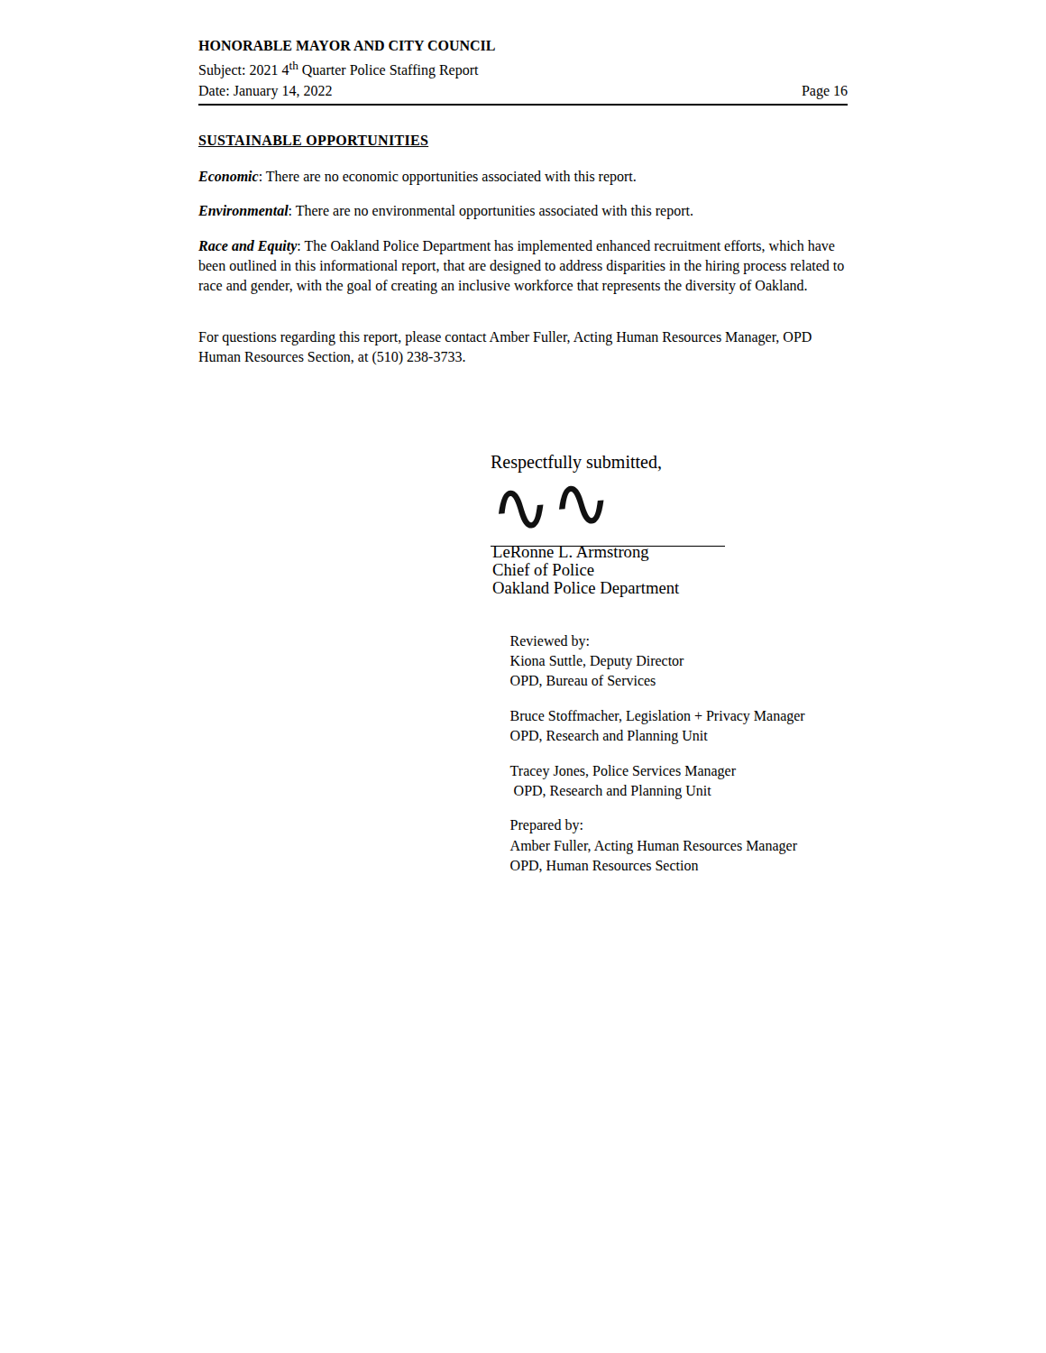HONORABLE MAYOR AND CITY COUNCIL
Subject: 2021 4th Quarter Police Staffing Report
Date: January 14, 2022
Page 16
SUSTAINABLE OPPORTUNITIES
Economic: There are no economic opportunities associated with this report.
Environmental: There are no environmental opportunities associated with this report.
Race and Equity: The Oakland Police Department has implemented enhanced recruitment efforts, which have been outlined in this informational report, that are designed to address disparities in the hiring process related to race and gender, with the goal of creating an inclusive workforce that represents the diversity of Oakland.
For questions regarding this report, please contact Amber Fuller, Acting Human Resources Manager, OPD Human Resources Section, at (510) 238-3733.
Respectfully submitted,
∿∿ LeRonne L. Armstrong Chief of Police Oakland Police Department
Reviewed by:
Kiona Suttle, Deputy Director
OPD, Bureau of Services
Bruce Stoffmacher, Legislation + Privacy Manager
OPD, Research and Planning Unit
Tracey Jones, Police Services Manager
OPD, Research and Planning Unit
Prepared by:
Amber Fuller, Acting Human Resources Manager
OPD, Human Resources Section